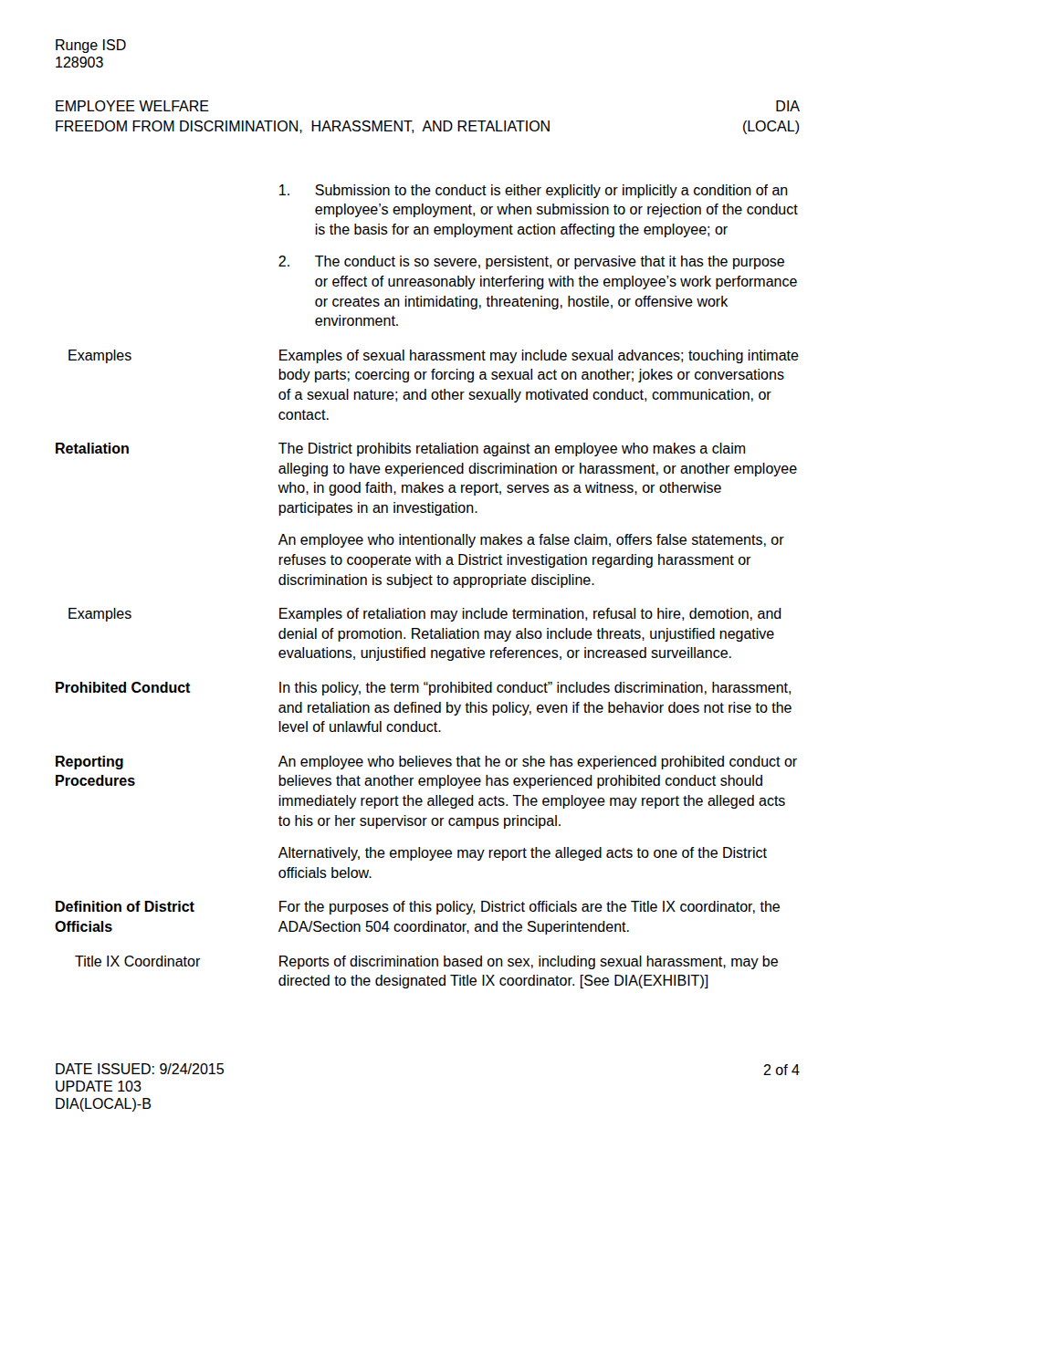Runge ISD
128903
| EMPLOYEE WELFARE | DIA |
| FREEDOM FROM DISCRIMINATION, HARASSMENT, AND RETALIATION | (LOCAL) |
| | / 1. / Submission to the conduct is either explicitly or implicitly a condition of an employee’s employment, or when submission to or rejection of the conduct is the basis for an employment action affecting the employee; or / / 2. / The conduct is so severe, persistent, or pervasive that it has the purpose or effect of unreasonably interfering with the employee’s work performance or creates an intimidating, threatening, hostile, or offensive work environment. / |
| Examples | Examples of sexual harassment may include sexual advances; touching intimate body parts; coercing or forcing a sexual act on another; jokes or conversations of a sexual nature; and other sexually motivated conduct, communication, or contact. |
| Retaliation | The District prohibits retaliation against an employee who makes a claim alleging to have experienced discrimination or harassment, or another employee who, in good faith, makes a report, serves as a witness, or otherwise participates in an investigation. An employee who intentionally makes a false claim, offers false statements, or refuses to cooperate with a District investigation regarding harassment or discrimination is subject to appropriate discipline. |
| Examples | Examples of retaliation may include termination, refusal to hire, demotion, and denial of promotion. Retaliation may also include threats, unjustified negative evaluations, unjustified negative references, or increased surveillance. |
| Prohibited Conduct | In this policy, the term “prohibited conduct” includes discrimination, harassment, and retaliation as defined by this policy, even if the behavior does not rise to the level of unlawful conduct. |
| Reporting Procedures | An employee who believes that he or she has experienced prohibited conduct or believes that another employee has experienced prohibited conduct should immediately report the alleged acts. The employee may report the alleged acts to his or her supervisor or campus principal. Alternatively, the employee may report the alleged acts to one of the District officials below. |
| Definition of District Officials | For the purposes of this policy, District officials are the Title IX coordinator, the ADA/Section 504 coordinator, and the Superintendent. |
| Title IX Coordinator | Reports of discrimination based on sex, including sexual harassment, may be directed to the designated Title IX coordinator. [See DIA(EXHIBIT)] |
| DATE ISSUED: 9/24/2015 UPDATE 103 DIA(LOCAL)-B | 2 of 4 |